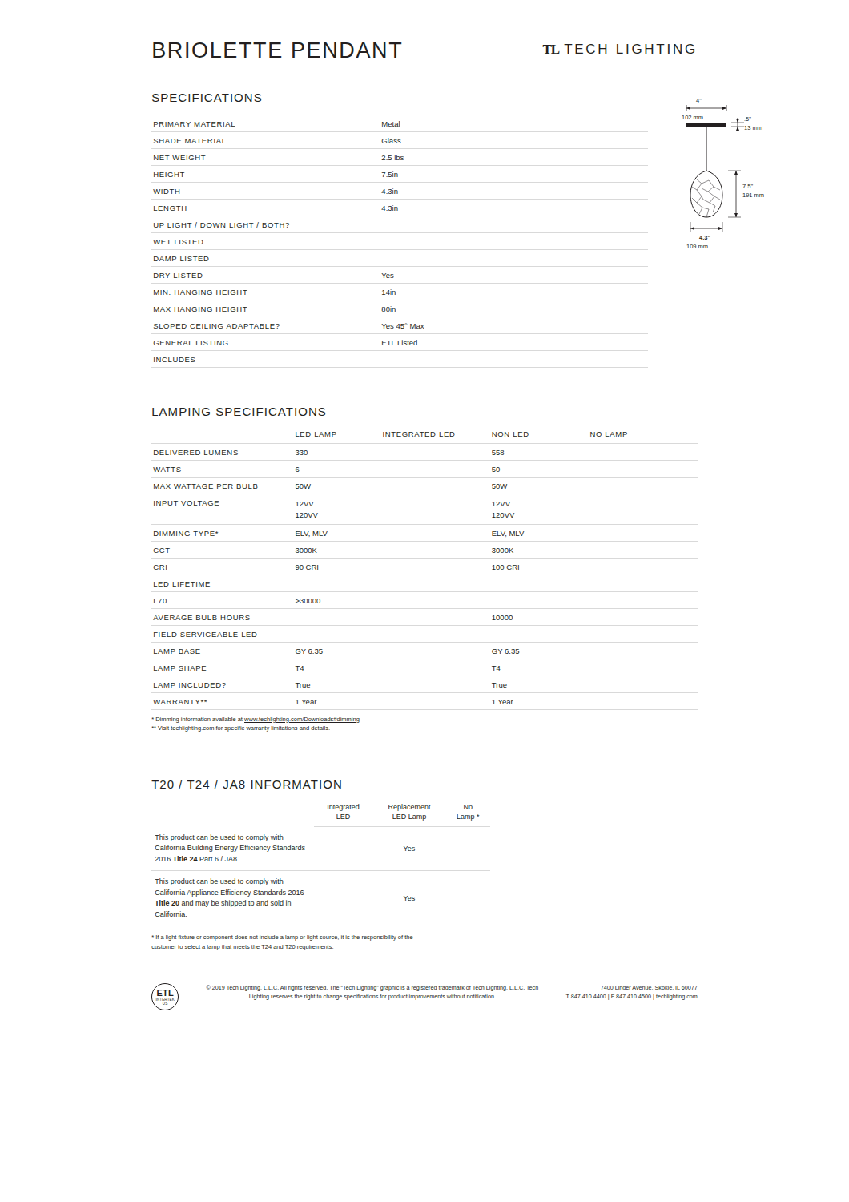BRIOLETTE PENDANT
TLTECH LIGHTING
SPECIFICATIONS
| Primary Material | Metal |
| Shade Material | Glass |
| Net Weight | 2.5 lbs |
| Height | 7.5in |
| Width | 4.3in |
| Length | 4.3in |
| Up Light / Down Light / Both? | |
| Wet Listed | |
| Damp Listed | |
| Dry Listed | Yes |
| Min. Hanging Height | 14in |
| Max Hanging Height | 80in |
| Sloped Ceiling Adaptable? | Yes 45° Max |
| General Listing | ETL Listed |
| Includes | |
4" 102 mm .5" 13 mm 7.5" 191 mm 4.3" 109 mm
LAMPING SPECIFICATIONS
| | LED Lamp | Integrated LED | Non LED | No Lamp | |
| --- | --- | --- | --- | --- | --- |
| Delivered Lumens | 330 | | 558 | | |
| Watts | 6 | | 50 | | |
| Max Wattage Per Bulb | 50W | | 50W | | |
| Input Voltage | 12VV 120VV | | 12VV 120VV | | |
| Dimming Type* | ELV, MLV | | ELV, MLV | | |
| CCT | 3000K | | 3000K | | |
| CRI | 90 CRI | | 100 CRI | | |
| LED Lifetime | | | | | |
| L70 | >30000 | | | | |
| Average Bulb Hours | | | 10000 | | |
| Field Serviceable LED | | | | | |
| Lamp Base | GY 6.35 | | GY 6.35 | | |
| Lamp Shape | T4 | | T4 | | |
| Lamp Included? | True | | True | | |
| Warranty** | 1 Year | | 1 Year | | |
* Dimming information available at www.techlighting.com/Downloads#dimming
** Visit techlighting.com for specific warranty limitations and details.
T20 / T24 / JA8 INFORMATION
| | Integrated LED | Replacement LED Lamp | No Lamp * |
| --- | --- | --- | --- |
| This product can be used to comply with California Building Energy Efficiency Standards 2016 Title 24 Part 6 / JA8. | | Yes | |
| This product can be used to comply with California Appliance Efficiency Standards 2016 Title 20 and may be shipped to and sold in California. | | Yes | |
* If a light fixture or component does not include a lamp or light source, it is the responsibility of the
customer to select a lamp that meets the T24 and T20 requirements.
ETL INTERTEK US
© 2019 Tech Lighting, L.L.C. All rights reserved. The “Tech Lighting” graphic is a registered trademark of Tech Lighting, L.L.C. Tech
Lighting reserves the right to change specifications for product improvements without notification.
7400 Linder Avenue, Skokie, IL 60077
T 847.410.4400 | F 847.410.4500 | techlighting.com